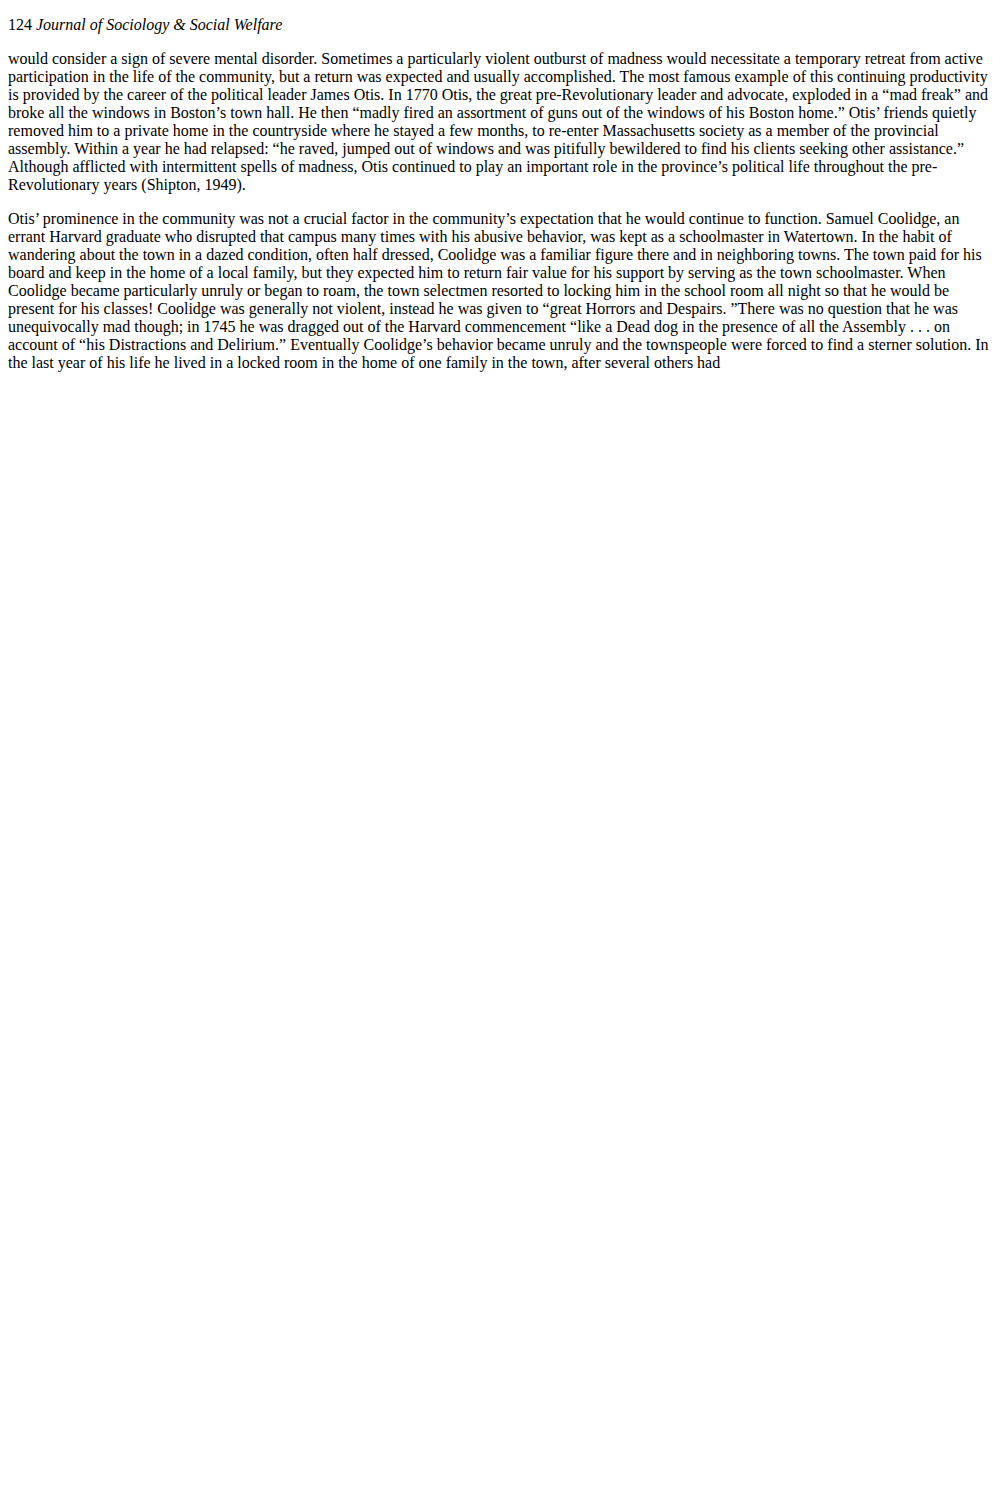124 Journal of Sociology & Social Welfare
would consider a sign of severe mental disorder. Sometimes a particularly violent outburst of madness would necessitate a temporary retreat from active participation in the life of the community, but a return was expected and usually accomplished. The most famous example of this continuing productivity is provided by the career of the political leader James Otis. In 1770 Otis, the great pre-Revolutionary leader and advocate, exploded in a “mad freak” and broke all the windows in Boston’s town hall. He then “madly fired an assortment of guns out of the windows of his Boston home.” Otis’ friends quietly removed him to a private home in the countryside where he stayed a few months, to re-enter Massachusetts society as a member of the provincial assembly. Within a year he had relapsed: “he raved, jumped out of windows and was pitifully bewildered to find his clients seeking other assistance.” Although afflicted with intermittent spells of madness, Otis continued to play an important role in the province’s political life throughout the pre-Revolutionary years (Shipton, 1949).
Otis’ prominence in the community was not a crucial factor in the community’s expectation that he would continue to function. Samuel Coolidge, an errant Harvard graduate who disrupted that campus many times with his abusive behavior, was kept as a schoolmaster in Watertown. In the habit of wandering about the town in a dazed condition, often half dressed, Coolidge was a familiar figure there and in neighboring towns. The town paid for his board and keep in the home of a local family, but they expected him to return fair value for his support by serving as the town schoolmaster. When Coolidge became particularly unruly or began to roam, the town selectmen resorted to locking him in the school room all night so that he would be present for his classes! Coolidge was generally not violent, instead he was given to “great Horrors and Despairs. ”There was no question that he was unequivocally mad though; in 1745 he was dragged out of the Harvard commencement “like a Dead dog in the presence of all the Assembly . . . on account of “his Distractions and Delirium.” Eventually Coolidge’s behavior became unruly and the townspeople were forced to find a sterner solution. In the last year of his life he lived in a locked room in the home of one family in the town, after several others had